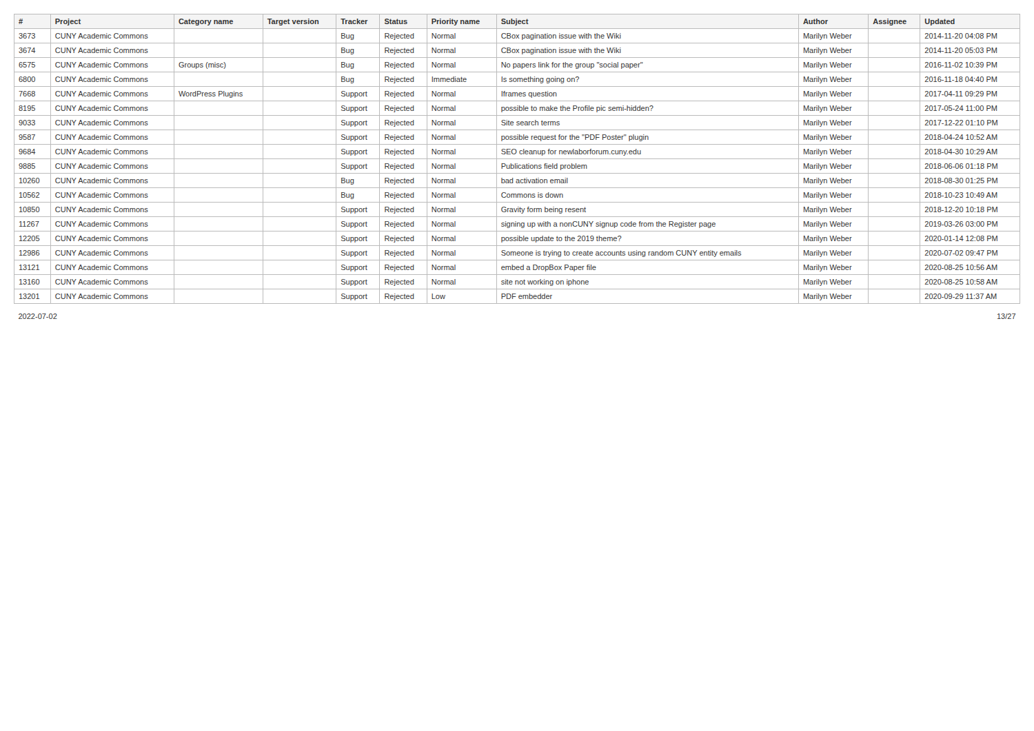| # | Project | Category name | Target version | Tracker | Status | Priority name | Subject | Author | Assignee | Updated |
| --- | --- | --- | --- | --- | --- | --- | --- | --- | --- | --- |
| 3673 | CUNY Academic Commons | | | Bug | Rejected | Normal | CBox pagination issue with the Wiki | Marilyn Weber | | 2014-11-20 04:08 PM |
| 3674 | CUNY Academic Commons | | | Bug | Rejected | Normal | CBox pagination issue with the Wiki | Marilyn Weber | | 2014-11-20 05:03 PM |
| 6575 | CUNY Academic Commons | Groups (misc) | | Bug | Rejected | Normal | No papers link for the group "social paper" | Marilyn Weber | | 2016-11-02 10:39 PM |
| 6800 | CUNY Academic Commons | | | Bug | Rejected | Immediate | Is something going on? | Marilyn Weber | | 2016-11-18 04:40 PM |
| 7668 | CUNY Academic Commons | WordPress Plugins | | Support | Rejected | Normal | Iframes question | Marilyn Weber | | 2017-04-11 09:29 PM |
| 8195 | CUNY Academic Commons | | | Support | Rejected | Normal | possible to make the Profile pic semi-hidden? | Marilyn Weber | | 2017-05-24 11:00 PM |
| 9033 | CUNY Academic Commons | | | Support | Rejected | Normal | Site search terms | Marilyn Weber | | 2017-12-22 01:10 PM |
| 9587 | CUNY Academic Commons | | | Support | Rejected | Normal | possible request for the "PDF Poster" plugin | Marilyn Weber | | 2018-04-24 10:52 AM |
| 9684 | CUNY Academic Commons | | | Support | Rejected | Normal | SEO cleanup for newlaborforum.cuny.edu | Marilyn Weber | | 2018-04-30 10:29 AM |
| 9885 | CUNY Academic Commons | | | Support | Rejected | Normal | Publications field problem | Marilyn Weber | | 2018-06-06 01:18 PM |
| 10260 | CUNY Academic Commons | | | Bug | Rejected | Normal | bad activation email | Marilyn Weber | | 2018-08-30 01:25 PM |
| 10562 | CUNY Academic Commons | | | Bug | Rejected | Normal | Commons is down | Marilyn Weber | | 2018-10-23 10:49 AM |
| 10850 | CUNY Academic Commons | | | Support | Rejected | Normal | Gravity form being resent | Marilyn Weber | | 2018-12-20 10:18 PM |
| 11267 | CUNY Academic Commons | | | Support | Rejected | Normal | signing up with a nonCUNY signup code from the Register page | Marilyn Weber | | 2019-03-26 03:00 PM |
| 12205 | CUNY Academic Commons | | | Support | Rejected | Normal | possible update to the 2019 theme? | Marilyn Weber | | 2020-01-14 12:08 PM |
| 12986 | CUNY Academic Commons | | | Support | Rejected | Normal | Someone is trying to create accounts using random CUNY entity emails | Marilyn Weber | | 2020-07-02 09:47 PM |
| 13121 | CUNY Academic Commons | | | Support | Rejected | Normal | embed a DropBox Paper file | Marilyn Weber | | 2020-08-25 10:56 AM |
| 13160 | CUNY Academic Commons | | | Support | Rejected | Normal | site not working on iphone | Marilyn Weber | | 2020-08-25 10:58 AM |
| 13201 | CUNY Academic Commons | | | Support | Rejected | Low | PDF embedder | Marilyn Weber | | 2020-09-29 11:37 AM |
| 2022-07-02 | 13/27 |